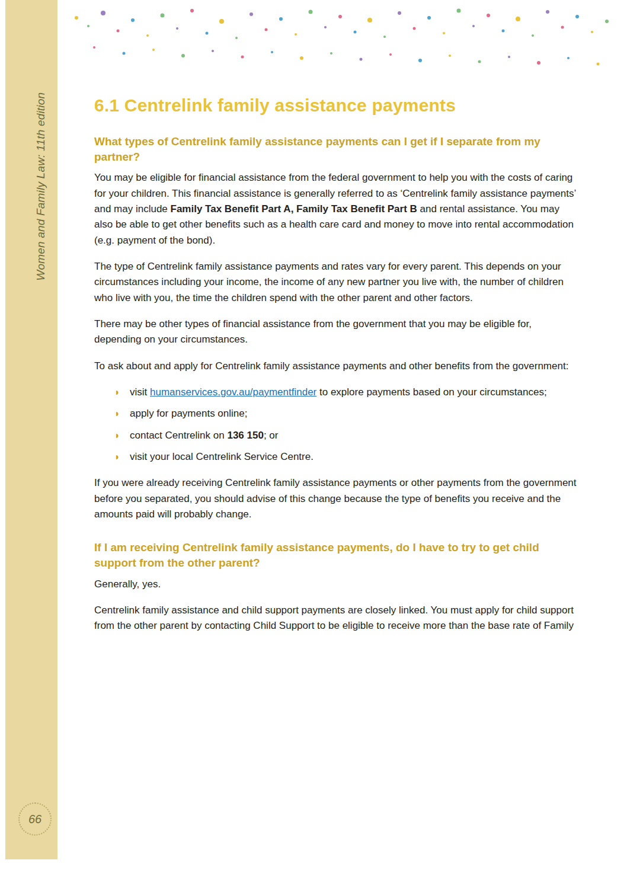Women and Family Law: 11th edition
6.1 Centrelink family assistance payments
What types of Centrelink family assistance payments can I get if I separate from my partner?
You may be eligible for financial assistance from the federal government to help you with the costs of caring for your children. This financial assistance is generally referred to as ‘Centrelink family assistance payments’ and may include Family Tax Benefit Part A, Family Tax Benefit Part B and rental assistance. You may also be able to get other benefits such as a health care card and money to move into rental accommodation (e.g. payment of the bond).
The type of Centrelink family assistance payments and rates vary for every parent. This depends on your circumstances including your income, the income of any new partner you live with, the number of children who live with you, the time the children spend with the other parent and other factors.
There may be other types of financial assistance from the government that you may be eligible for, depending on your circumstances.
To ask about and apply for Centrelink family assistance payments and other benefits from the government:
visit humanservices.gov.au/paymentfinder to explore payments based on your circumstances;
apply for payments online;
contact Centrelink on 136 150; or
visit your local Centrelink Service Centre.
If you were already receiving Centrelink family assistance payments or other payments from the government before you separated, you should advise of this change because the type of benefits you receive and the amounts paid will probably change.
If I am receiving Centrelink family assistance payments, do I have to try to get child support from the other parent?
Generally, yes.
Centrelink family assistance and child support payments are closely linked. You must apply for child support from the other parent by contacting Child Support to be eligible to receive more than the base rate of Family
66